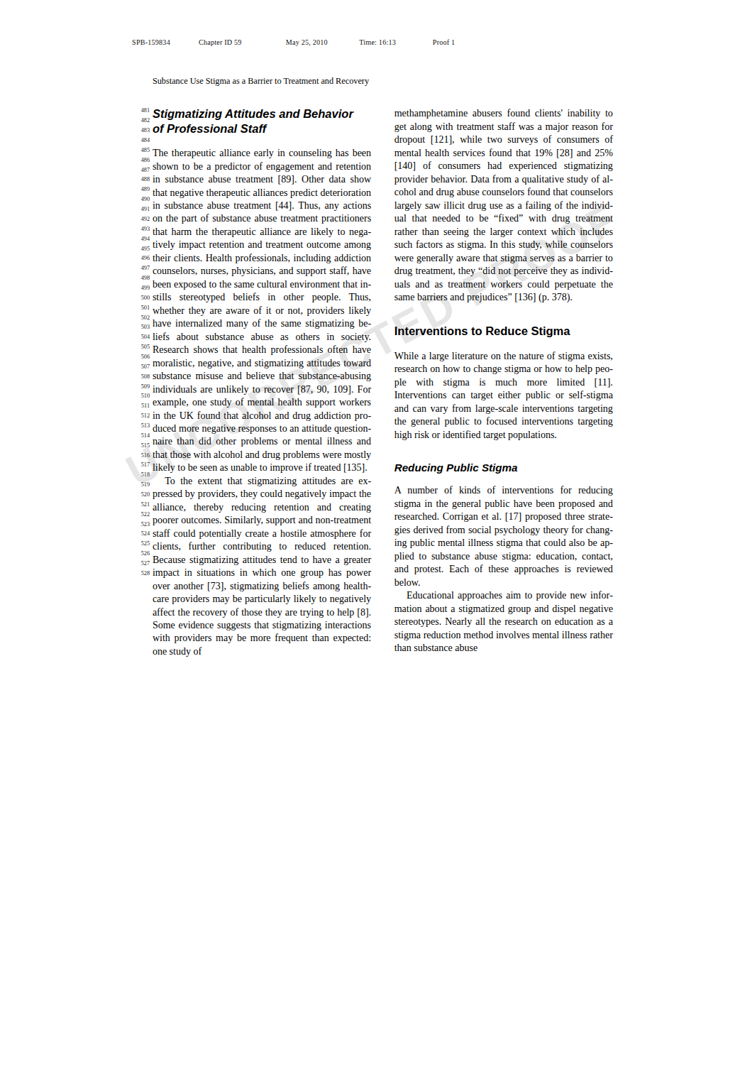UNCORRECTED PROOF
SPB-159834 Chapter ID 59 May 25, 2010 Time: 16:13 Proof 1
Substance Use Stigma as a Barrier to Treatment and Recovery
481
482
483
484
485
486
487
488
489
490
491
492
493
494
495
496
497
498
499
500
501
502
503
504
505
506
507
508
509
510
511
512
513
514
515
516
517
518
519
520
521
522
523
524
525
526
527
528
Stigmatizing Attitudes and Behavior
of Professional Staff
The therapeutic alliance early in counseling has been shown to be a predictor of engagement and retention in substance abuse treatment [89]. Other data show that negative therapeutic alliances predict deterioration in substance abuse treatment [44]. Thus, any actions on the part of substance abuse treatment practitioners that harm the therapeutic alliance are likely to negatively impact retention and treatment outcome among their clients. Health professionals, including addiction counselors, nurses, physicians, and support staff, have been exposed to the same cultural environment that instills stereotyped beliefs in other people. Thus, whether they are aware of it or not, providers likely have internalized many of the same stigmatizing beliefs about substance abuse as others in society. Research shows that health professionals often have moralistic, negative, and stigmatizing attitudes toward substance misuse and believe that substance-abusing individuals are unlikely to recover [87, 90, 109]. For example, one study of mental health support workers in the UK found that alcohol and drug addiction produced more negative responses to an attitude questionnaire than did other problems or mental illness and that those with alcohol and drug problems were mostly likely to be seen as unable to improve if treated [135].
To the extent that stigmatizing attitudes are expressed by providers, they could negatively impact the alliance, thereby reducing retention and creating poorer outcomes. Similarly, support and non-treatment staff could potentially create a hostile atmosphere for clients, further contributing to reduced retention. Because stigmatizing attitudes tend to have a greater impact in situations in which one group has power over another [73], stigmatizing beliefs among healthcare providers may be particularly likely to negatively affect the recovery of those they are trying to help [8]. Some evidence suggests that stigmatizing interactions with providers may be more frequent than expected: one study of
methamphetamine abusers found clients' inability to get along with treatment staff was a major reason for dropout [121], while two surveys of consumers of mental health services found that 19% [28] and 25% [140] of consumers had experienced stigmatizing provider behavior. Data from a qualitative study of alcohol and drug abuse counselors found that counselors largely saw illicit drug use as a failing of the individual that needed to be “fixed” with drug treatment rather than seeing the larger context which includes such factors as stigma. In this study, while counselors were generally aware that stigma serves as a barrier to drug treatment, they “did not perceive they as individuals and as treatment workers could perpetuate the same barriers and prejudices” [136] (p. 378).
Interventions to Reduce Stigma
While a large literature on the nature of stigma exists, research on how to change stigma or how to help people with stigma is much more limited [11]. Interventions can target either public or self-stigma and can vary from large-scale interventions targeting the general public to focused interventions targeting high risk or identified target populations.
Reducing Public Stigma
A number of kinds of interventions for reducing stigma in the general public have been proposed and researched. Corrigan et al. [17] proposed three strategies derived from social psychology theory for changing public mental illness stigma that could also be applied to substance abuse stigma: education, contact, and protest. Each of these approaches is reviewed below.
Educational approaches aim to provide new information about a stigmatized group and dispel negative stereotypes. Nearly all the research on education as a stigma reduction method involves mental illness rather than substance abuse